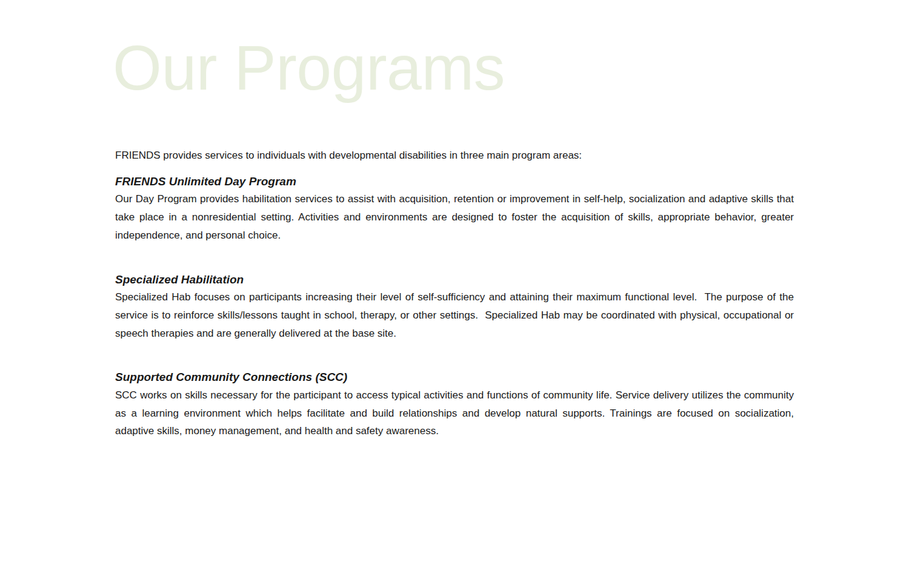Our Programs
FRIENDS provides services to individuals with developmental disabilities in three main program areas:
FRIENDS Unlimited Day Program
Our Day Program provides habilitation services to assist with acquisition, retention or improvement in self-help, socialization and adaptive skills that take place in a nonresidential setting. Activities and environments are designed to foster the acquisition of skills, appropriate behavior, greater independence, and personal choice.
Specialized Habilitation
Specialized Hab focuses on participants increasing their level of self-sufficiency and attaining their maximum functional level. The purpose of the service is to reinforce skills/lessons taught in school, therapy, or other settings. Specialized Hab may be coordinated with physical, occupational or speech therapies and are generally delivered at the base site.
Supported Community Connections (SCC)
SCC works on skills necessary for the participant to access typical activities and functions of community life. Service delivery utilizes the community as a learning environment which helps facilitate and build relationships and develop natural supports. Trainings are focused on socialization, adaptive skills, money management, and health and safety awareness.